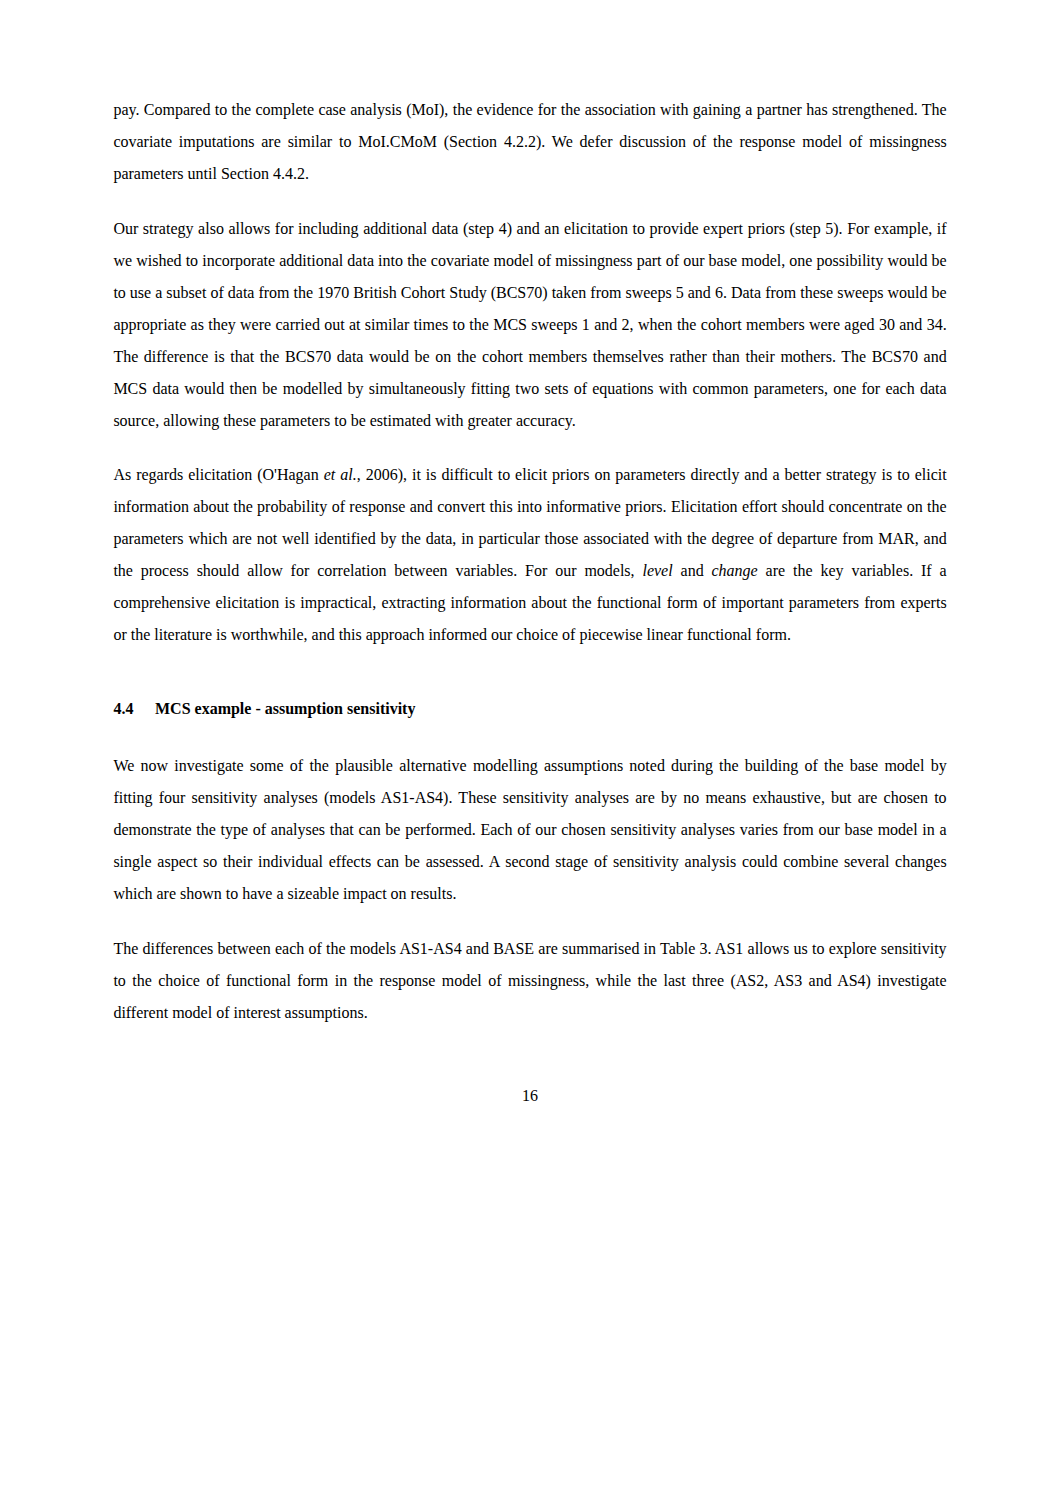pay. Compared to the complete case analysis (MoI), the evidence for the association with gaining a partner has strengthened. The covariate imputations are similar to MoI.CMoM (Section 4.2.2). We defer discussion of the response model of missingness parameters until Section 4.4.2.
Our strategy also allows for including additional data (step 4) and an elicitation to provide expert priors (step 5). For example, if we wished to incorporate additional data into the covariate model of missingness part of our base model, one possibility would be to use a subset of data from the 1970 British Cohort Study (BCS70) taken from sweeps 5 and 6. Data from these sweeps would be appropriate as they were carried out at similar times to the MCS sweeps 1 and 2, when the cohort members were aged 30 and 34. The difference is that the BCS70 data would be on the cohort members themselves rather than their mothers. The BCS70 and MCS data would then be modelled by simultaneously fitting two sets of equations with common parameters, one for each data source, allowing these parameters to be estimated with greater accuracy.
As regards elicitation (O'Hagan et al., 2006), it is difficult to elicit priors on parameters directly and a better strategy is to elicit information about the probability of response and convert this into informative priors. Elicitation effort should concentrate on the parameters which are not well identified by the data, in particular those associated with the degree of departure from MAR, and the process should allow for correlation between variables. For our models, level and change are the key variables. If a comprehensive elicitation is impractical, extracting information about the functional form of important parameters from experts or the literature is worthwhile, and this approach informed our choice of piecewise linear functional form.
4.4 MCS example - assumption sensitivity
We now investigate some of the plausible alternative modelling assumptions noted during the building of the base model by fitting four sensitivity analyses (models AS1-AS4). These sensitivity analyses are by no means exhaustive, but are chosen to demonstrate the type of analyses that can be performed. Each of our chosen sensitivity analyses varies from our base model in a single aspect so their individual effects can be assessed. A second stage of sensitivity analysis could combine several changes which are shown to have a sizeable impact on results.
The differences between each of the models AS1-AS4 and BASE are summarised in Table 3. AS1 allows us to explore sensitivity to the choice of functional form in the response model of missingness, while the last three (AS2, AS3 and AS4) investigate different model of interest assumptions.
16